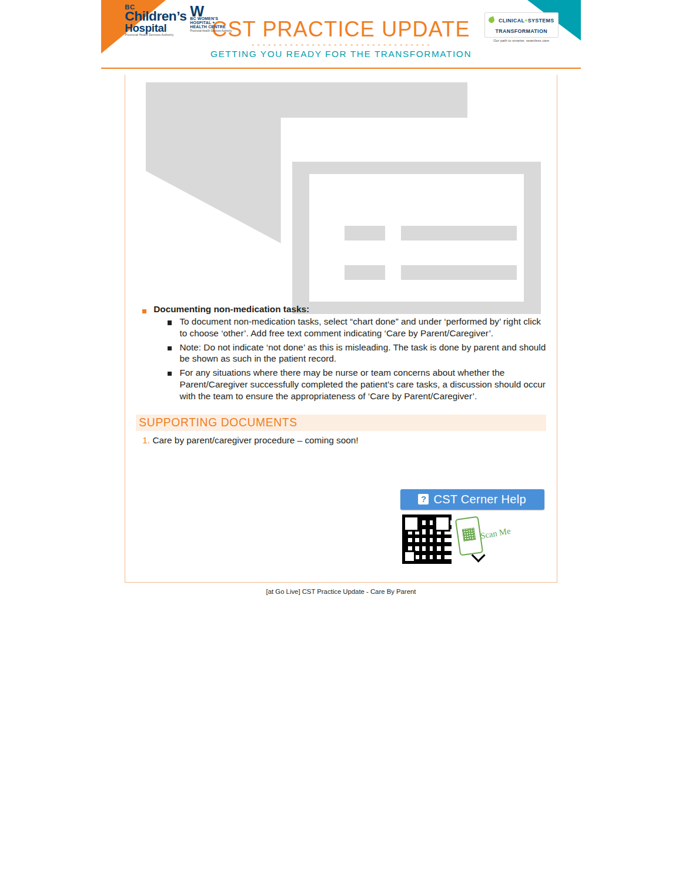BC
Children’s
Hospital
Provincial Health Services Authority
W
BC WOMEN’S
HOSPITAL +
HEALTH CENTRE
Provincial Health Services Authority
CST PRACTICE UPDATE
- - - - - - - - - - - - - - - - - - - - - - - - - - - - - - - - -
GETTING YOU READY FOR THE TRANSFORMATION
CLINICAL+SYSTEMS
TRANSFORMATION
Our path to smarter, seamless care
Documenting non-medication tasks:
To document non-medication tasks, select “chart done” and under ‘performed by’ right click to choose ‘other’. Add free text comment indicating ‘Care by Parent/Caregiver’.
Note: Do not indicate ‘not done’ as this is misleading. The task is done by parent and should be shown as such in the patient record.
For any situations where there may be nurse or team concerns about whether the Parent/Caregiver successfully completed the patient’s care tasks, a discussion should occur with the team to ensure the appropriateness of ‘Care by Parent/Caregiver’.
SUPPORTING DOCUMENTS
Care by parent/caregiver procedure – coming soon!
? CST Cerner Help
Scan Me
[at Go Live] CST Practice Update - Care By Parent